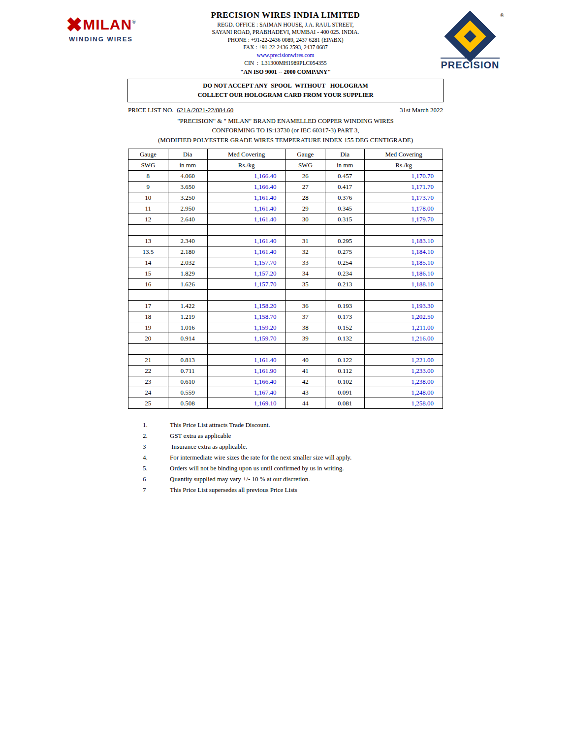✖MILAN®
WINDING WIRES
PRECISION WIRES INDIA LIMITED
REGD. OFFICE : SAIMAN HOUSE, J.A. RAUL STREET,
SAYANI ROAD, PRABHADEVI, MUMBAI - 400 025. INDIA.
PHONE : +91-22-2436 0089, 2437 6281 (EPABX)
FAX : +91-22-2436 2593, 2437 0687
www.precisionwires.com
CIN : L31300MH1989PLC054355
"AN ISO 9001 -- 2000 COMPANY"
®
PRECISION
DO NOT ACCEPT ANY SPOOL WITHOUT HOLOGRAM
COLLECT OUR HOLOGRAM CARD FROM YOUR SUPPLIER
PRICE LIST NO. 621A/2021-22/884.60
31st March 2022
"PRECISION" & " MILAN" BRAND ENAMELLED COPPER WINDING WIRES
CONFORMING TO IS:13730 (or IEC 60317-3) PART 3,
(MODIFIED POLYESTER GRADE WIRES TEMPERATURE INDEX 155 DEG CENTIGRADE)
| Gauge | Dia | Med Covering | Gauge | Dia | Med Covering |
| --- | --- | --- | --- | --- | --- |
| SWG | in mm | Rs./kg | SWG | in mm | Rs./kg |
| 8 | 4.060 | 1,166.40 | 26 | 0.457 | 1,170.70 |
| 9 | 3.650 | 1,166.40 | 27 | 0.417 | 1,171.70 |
| 10 | 3.250 | 1,161.40 | 28 | 0.376 | 1,173.70 |
| 11 | 2.950 | 1,161.40 | 29 | 0.345 | 1,178.00 |
| 12 | 2.640 | 1,161.40 | 30 | 0.315 | 1,179.70 |
| 13 | 2.340 | 1,161.40 | 31 | 0.295 | 1,183.10 |
| 13.5 | 2.180 | 1,161.40 | 32 | 0.275 | 1,184.10 |
| 14 | 2.032 | 1,157.70 | 33 | 0.254 | 1,185.10 |
| 15 | 1.829 | 1,157.20 | 34 | 0.234 | 1,186.10 |
| 16 | 1.626 | 1,157.70 | 35 | 0.213 | 1,188.10 |
| 17 | 1.422 | 1,158.20 | 36 | 0.193 | 1,193.30 |
| 18 | 1.219 | 1,158.70 | 37 | 0.173 | 1,202.50 |
| 19 | 1.016 | 1,159.20 | 38 | 0.152 | 1,211.00 |
| 20 | 0.914 | 1,159.70 | 39 | 0.132 | 1,216.00 |
| 21 | 0.813 | 1,161.40 | 40 | 0.122 | 1,221.00 |
| 22 | 0.711 | 1,161.90 | 41 | 0.112 | 1,233.00 |
| 23 | 0.610 | 1,166.40 | 42 | 0.102 | 1,238.00 |
| 24 | 0.559 | 1,167.40 | 43 | 0.091 | 1,248.00 |
| 25 | 0.508 | 1,169.10 | 44 | 0.081 | 1,258.00 |
| 1. | This Price List attracts Trade Discount. |
| 2. | GST extra as applicable |
| 3 | Insurance extra as applicable. |
| 4. | For intermediate wire sizes the rate for the next smaller size will apply. |
| 5. | Orders will not be binding upon us until confirmed by us in writing. |
| 6 | Quantity supplied may vary +/- 10 % at our discretion. |
| 7 | This Price List supersedes all previous Price Lists |